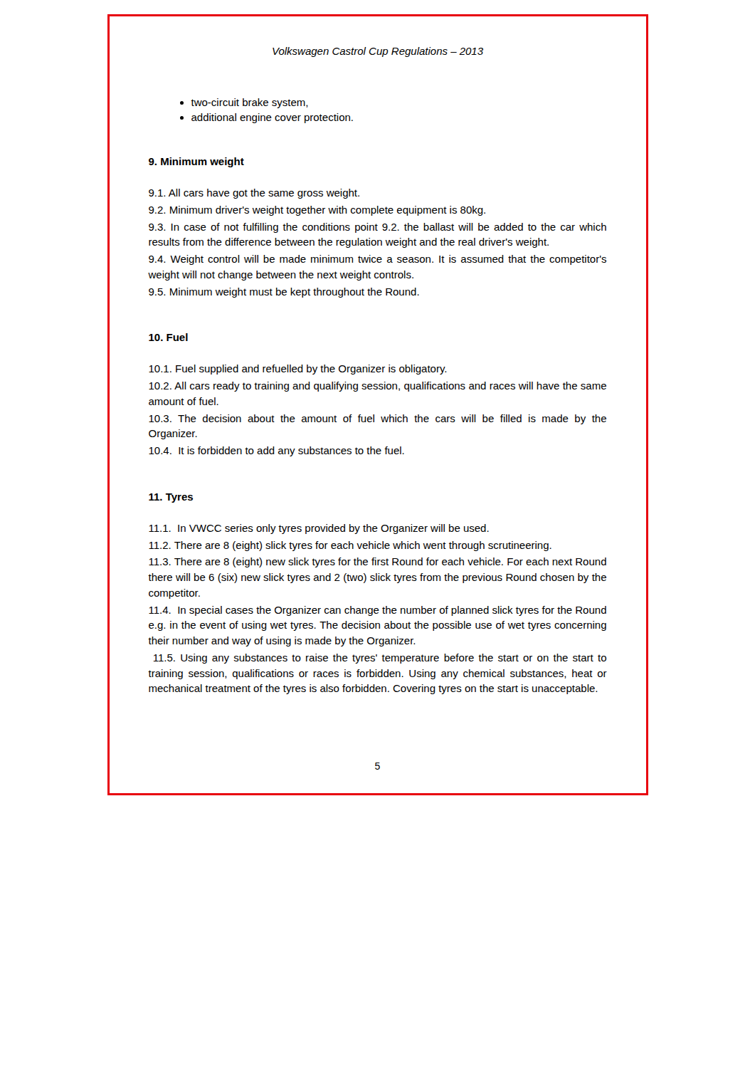Volkswagen Castrol Cup Regulations – 2013
two-circuit brake system,
additional engine cover protection.
9. Minimum weight
9.1. All cars have got the same gross weight.
9.2. Minimum driver's weight together with complete equipment is 80kg.
9.3. In case of not fulfilling the conditions point 9.2. the ballast will be added to the car which results from the difference between the regulation weight and the real driver's weight.
9.4. Weight control will be made minimum twice a season. It is assumed that the competitor's weight will not change between the next weight controls.
9.5. Minimum weight must be kept throughout the Round.
10. Fuel
10.1. Fuel supplied and refuelled by the Organizer is obligatory.
10.2. All cars ready to training and qualifying session, qualifications and races will have the same amount of fuel.
10.3. The decision about the amount of fuel which the cars will be filled is made by the Organizer.
10.4. It is forbidden to add any substances to the fuel.
11. Tyres
11.1. In VWCC series only tyres provided by the Organizer will be used.
11.2. There are 8 (eight) slick tyres for each vehicle which went through scrutineering.
11.3. There are 8 (eight) new slick tyres for the first Round for each vehicle. For each next Round there will be 6 (six) new slick tyres and 2 (two) slick tyres from the previous Round chosen by the competitor.
11.4. In special cases the Organizer can change the number of planned slick tyres for the Round e.g. in the event of using wet tyres. The decision about the possible use of wet tyres concerning their number and way of using is made by the Organizer.
11.5. Using any substances to raise the tyres' temperature before the start or on the start to training session, qualifications or races is forbidden. Using any chemical substances, heat or mechanical treatment of the tyres is also forbidden. Covering tyres on the start is unacceptable.
5